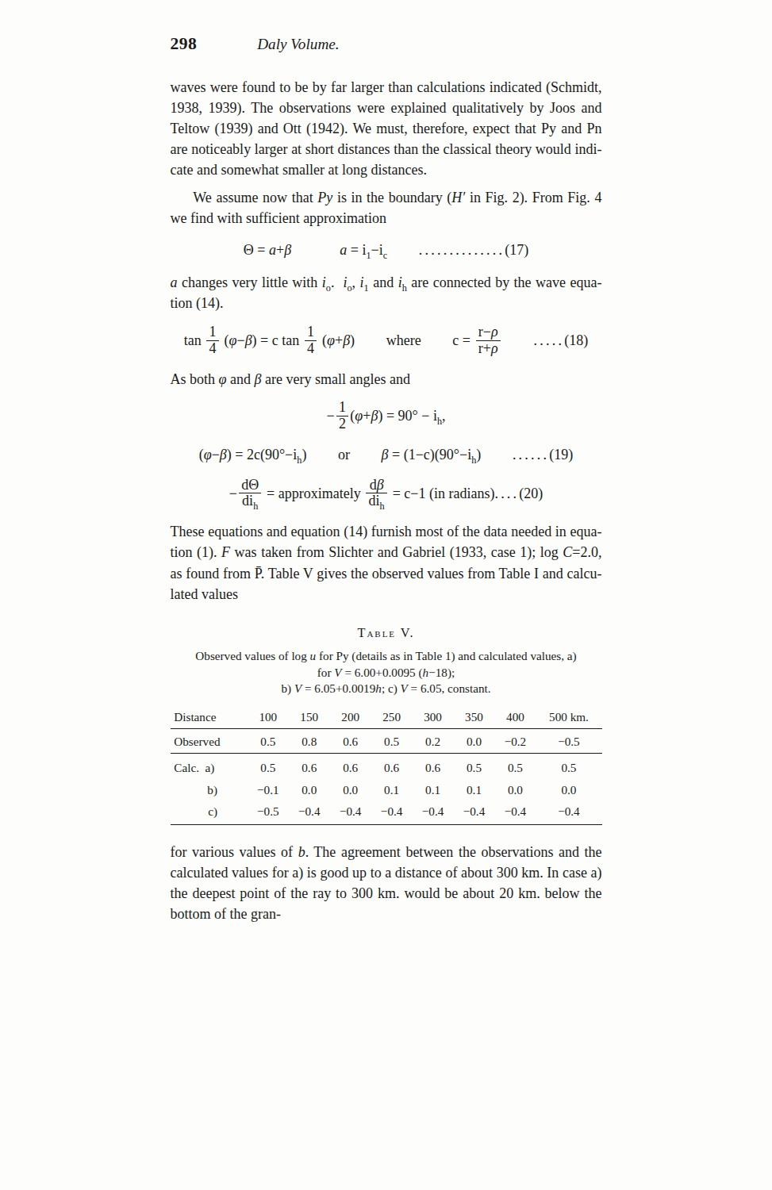298
Daly Volume.
waves were found to be by far larger than calculations indicated (Schmidt, 1938, 1939). The observations were explained qualitatively by Joos and Teltow (1939) and Ott (1942). We must, therefore, expect that Py and Pn are noticeably larger at short distances than the classical theory would indicate and somewhat smaller at long distances.
We assume now that Py is in the boundary (H′ in Fig. 2). From Fig. 4 we find with sufficient approximation
Θ = a+β a = i1−ic ..............(17)
a changes very little with io. io, i1 and ih are connected by the wave equation (14).
tan 14 (φ−β) = c tan 14 (φ+β) where c = r−ρ r+ρ .....(18)
As both φ and β are very small angles and
−12(φ+β) = 90° − ih,
(φ−β) = 2c(90°−ih) or β = (1−c)(90°−ih) ......(19)
−dΘ dih = approximately dβ dih = c−1 (in radians)....(20)
These equations and equation (14) furnish most of the data needed in equation (1). F was taken from Slichter and Gabriel (1933, case 1); log C=2.0, as found from P̄. Table V gives the observed values from Table I and calculated values
Table V.
Observed values of log u for Py (details as in Table 1) and calculated values, a) for V = 6.00+0.0095 (h−18);
b) V = 6.05+0.0019h; c) V = 6.05, constant.
| Distance | 100 | 150 | 200 | 250 | 300 | 350 | 400 | 500 km. |
| --- | --- | --- | --- | --- | --- | --- | --- | --- |
| Observed | 0.5 | 0.8 | 0.6 | 0.5 | 0.2 | 0.0 | −0.2 | −0.5 |
| Calc. a) | 0.5 | 0.6 | 0.6 | 0.6 | 0.6 | 0.5 | 0.5 | 0.5 |
| b) | −0.1 | 0.0 | 0.0 | 0.1 | 0.1 | 0.1 | 0.0 | 0.0 |
| c) | −0.5 | −0.4 | −0.4 | −0.4 | −0.4 | −0.4 | −0.4 | −0.4 |
for various values of b. The agreement between the observations and the calculated values for a) is good up to a distance of about 300 km. In case a) the deepest point of the ray to 300 km. would be about 20 km. below the bottom of the gran-